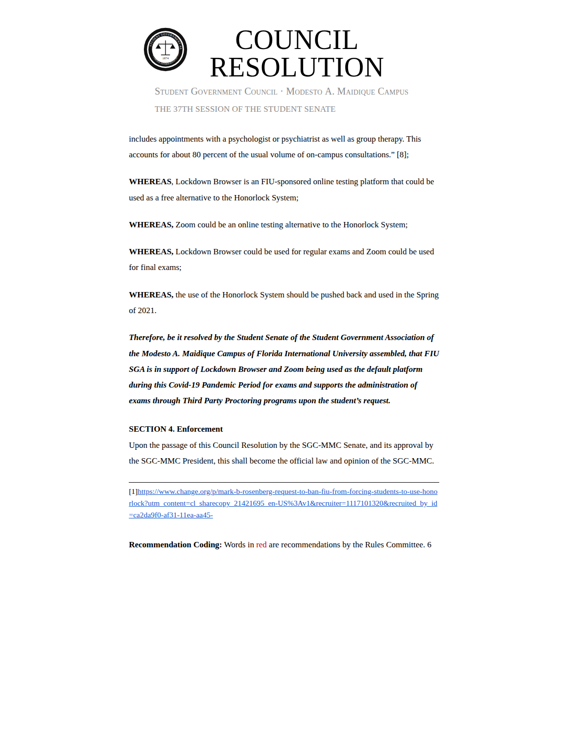1874 STUDENT GOVERNMENT ASSOCIATION FLORIDA INTERNATIONAL UNIVERSITY
COUNCIL RESOLUTION
Student Government Council · Modesto A. Maidique Campus
The 37th Session of the Student Senate
includes appointments with a psychologist or psychiatrist as well as group therapy. This accounts for about 80 percent of the usual volume of on-campus consultations.” [8];
WHEREAS, Lockdown Browser is an FIU-sponsored online testing platform that could be used as a free alternative to the Honorlock System;
WHEREAS, Zoom could be an online testing alternative to the Honorlock System;
WHEREAS, Lockdown Browser could be used for regular exams and Zoom could be used for final exams;
WHEREAS, the use of the Honorlock System should be pushed back and used in the Spring of 2021.
Therefore, be it resolved by the Student Senate of the Student Government Association of the Modesto A. Maidique Campus of Florida International University assembled, that FIU SGA is in support of Lockdown Browser and Zoom being used as the default platform during this Covid-19 Pandemic Period for exams and supports the administration of exams through Third Party Proctoring programs upon the student’s request.
SECTION 4. Enforcement
Upon the passage of this Council Resolution by the SGC-MMC Senate, and its approval by the SGC-MMC President, this shall become the official law and opinion of the SGC-MMC.
[1]https://www.change.org/p/mark-b-rosenberg-request-to-ban-fiu-from-forcing-students-to-use-honorlock?utm_content=cl_sharecopy_21421695_en-US%3Av1&recruiter=1117101320&recruited_by_id=ca2da9f0-af31-11ea-aa45-
Recommendation Coding: Words in red are recommendations by the Rules Committee. 6